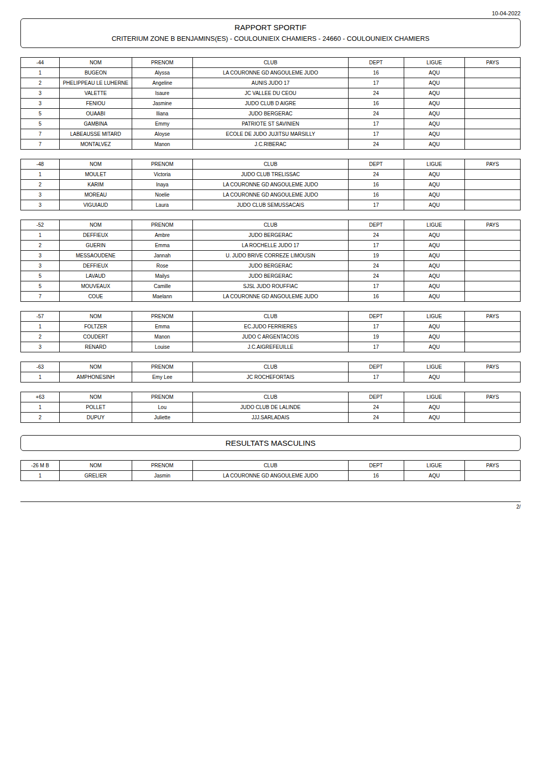10-04-2022
RAPPORT SPORTIF
CRITERIUM ZONE B BENJAMINS(ES) - COULOUNIEIX CHAMIERS - 24660 - COULOUNIEIX CHAMIERS
| -44 | NOM | PRENOM | CLUB | DEPT | LIGUE | PAYS |
| --- | --- | --- | --- | --- | --- | --- |
| 1 | BUGEON | Alyssa | LA COURONNE GD ANGOULEME JUDO | 16 | AQU | |
| 2 | PHELIPPEAU LE LUHERNE | Angeline | AUNIS JUDO 17 | 17 | AQU | |
| 3 | VALETTE | Isaure | JC VALLEE DU CEOU | 24 | AQU | |
| 3 | FENIOU | Jasmine | JUDO CLUB D AIGRE | 16 | AQU | |
| 5 | OUAABI | Iliana | JUDO BERGERAC | 24 | AQU | |
| 5 | GAMBINA | Emmy | PATRIOTE ST SAVINIEN | 17 | AQU | |
| 7 | LABEAUSSE MITARD | Aloyse | ECOLE DE JUDO JUJITSU MARSILLY | 17 | AQU | |
| 7 | MONTALVEZ | Manon | J.C.RIBERAC | 24 | AQU | |
| -48 | NOM | PRENOM | CLUB | DEPT | LIGUE | PAYS |
| --- | --- | --- | --- | --- | --- | --- |
| 1 | MOULET | Victoria | JUDO CLUB TRELISSAC | 24 | AQU | |
| 2 | KARIM | Inaya | LA COURONNE GD ANGOULEME JUDO | 16 | AQU | |
| 3 | MOREAU | Noelie | LA COURONNE GD ANGOULEME JUDO | 16 | AQU | |
| 3 | VIGUIAUD | Laura | JUDO CLUB SEMUSSACAIS | 17 | AQU | |
| -52 | NOM | PRENOM | CLUB | DEPT | LIGUE | PAYS |
| --- | --- | --- | --- | --- | --- | --- |
| 1 | DEFFIEUX | Ambre | JUDO BERGERAC | 24 | AQU | |
| 2 | GUERIN | Emma | LA ROCHELLE JUDO 17 | 17 | AQU | |
| 3 | MESSAOUDENE | Jannah | U. JUDO BRIVE CORREZE LIMOUSIN | 19 | AQU | |
| 3 | DEFFIEUX | Rose | JUDO BERGERAC | 24 | AQU | |
| 5 | LAVAUD | Mailys | JUDO BERGERAC | 24 | AQU | |
| 5 | MOUVEAUX | Camille | SJSL JUDO ROUFFIAC | 17 | AQU | |
| 7 | COUE | Maelann | LA COURONNE GD ANGOULEME JUDO | 16 | AQU | |
| -57 | NOM | PRENOM | CLUB | DEPT | LIGUE | PAYS |
| --- | --- | --- | --- | --- | --- | --- |
| 1 | FOLTZER | Emma | EC.JUDO FERRIERES | 17 | AQU | |
| 2 | COUDERT | Manon | JUDO C ARGENTACOIS | 19 | AQU | |
| 3 | RENARD | Louise | J.C.AIGREFEUILLE | 17 | AQU | |
| -63 | NOM | PRENOM | CLUB | DEPT | LIGUE | PAYS |
| --- | --- | --- | --- | --- | --- | --- |
| 1 | AMPHONESINH | Emy Lee | JC ROCHEFORTAIS | 17 | AQU | |
| +63 | NOM | PRENOM | CLUB | DEPT | LIGUE | PAYS |
| --- | --- | --- | --- | --- | --- | --- |
| 1 | POLLET | Lou | JUDO CLUB DE LALINDE | 24 | AQU | |
| 2 | DUPUY | Juliette | JJJ.SARLADAIS | 24 | AQU | |
RESULTATS MASCULINS
| -26 M B | NOM | PRENOM | CLUB | DEPT | LIGUE | PAYS |
| --- | --- | --- | --- | --- | --- | --- |
| 1 | GRELIER | Jasmin | LA COURONNE GD ANGOULEME JUDO | 16 | AQU | |
2/